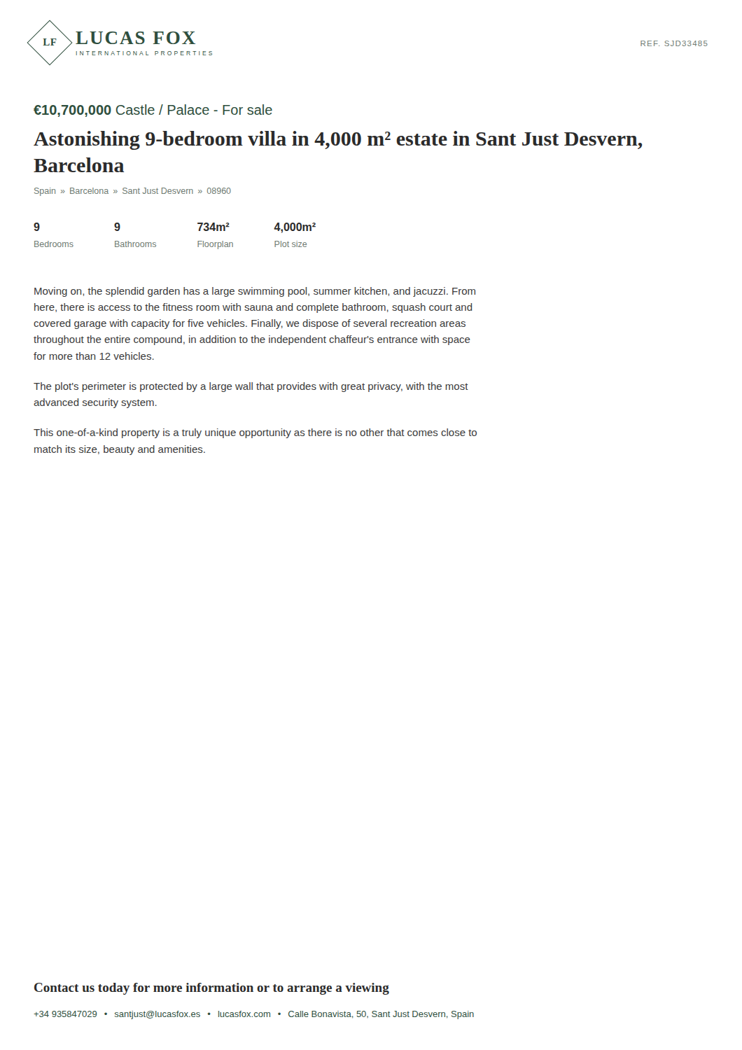LF LUCAS FOX INTERNATIONAL PROPERTIES
REF. SJD33485
€10,700,000 Castle / Palace - For sale
Astonishing 9-bedroom villa in 4,000 m² estate in Sant Just Desvern, Barcelona
Spain»Barcelona»Sant Just Desvern»08960
9
Bedrooms
9
Bathrooms
734m²
Floorplan
4,000m²
Plot size
Moving on, the splendid garden has a large swimming pool, summer kitchen, and jacuzzi. From here, there is access to the fitness room with sauna and complete bathroom, squash court and covered garage with capacity for five vehicles. Finally, we dispose of several recreation areas throughout the entire compound, in addition to the independent chaffeur's entrance with space for more than 12 vehicles.
The plot's perimeter is protected by a large wall that provides with great privacy, with the most advanced security system.
This one-of-a-kind property is a truly unique opportunity as there is no other that comes close to match its size, beauty and amenities.
Contact us today for more information or to arrange a viewing
+34 935847029 • santjust@lucasfox.es • lucasfox.com • Calle Bonavista, 50, Sant Just Desvern, Spain